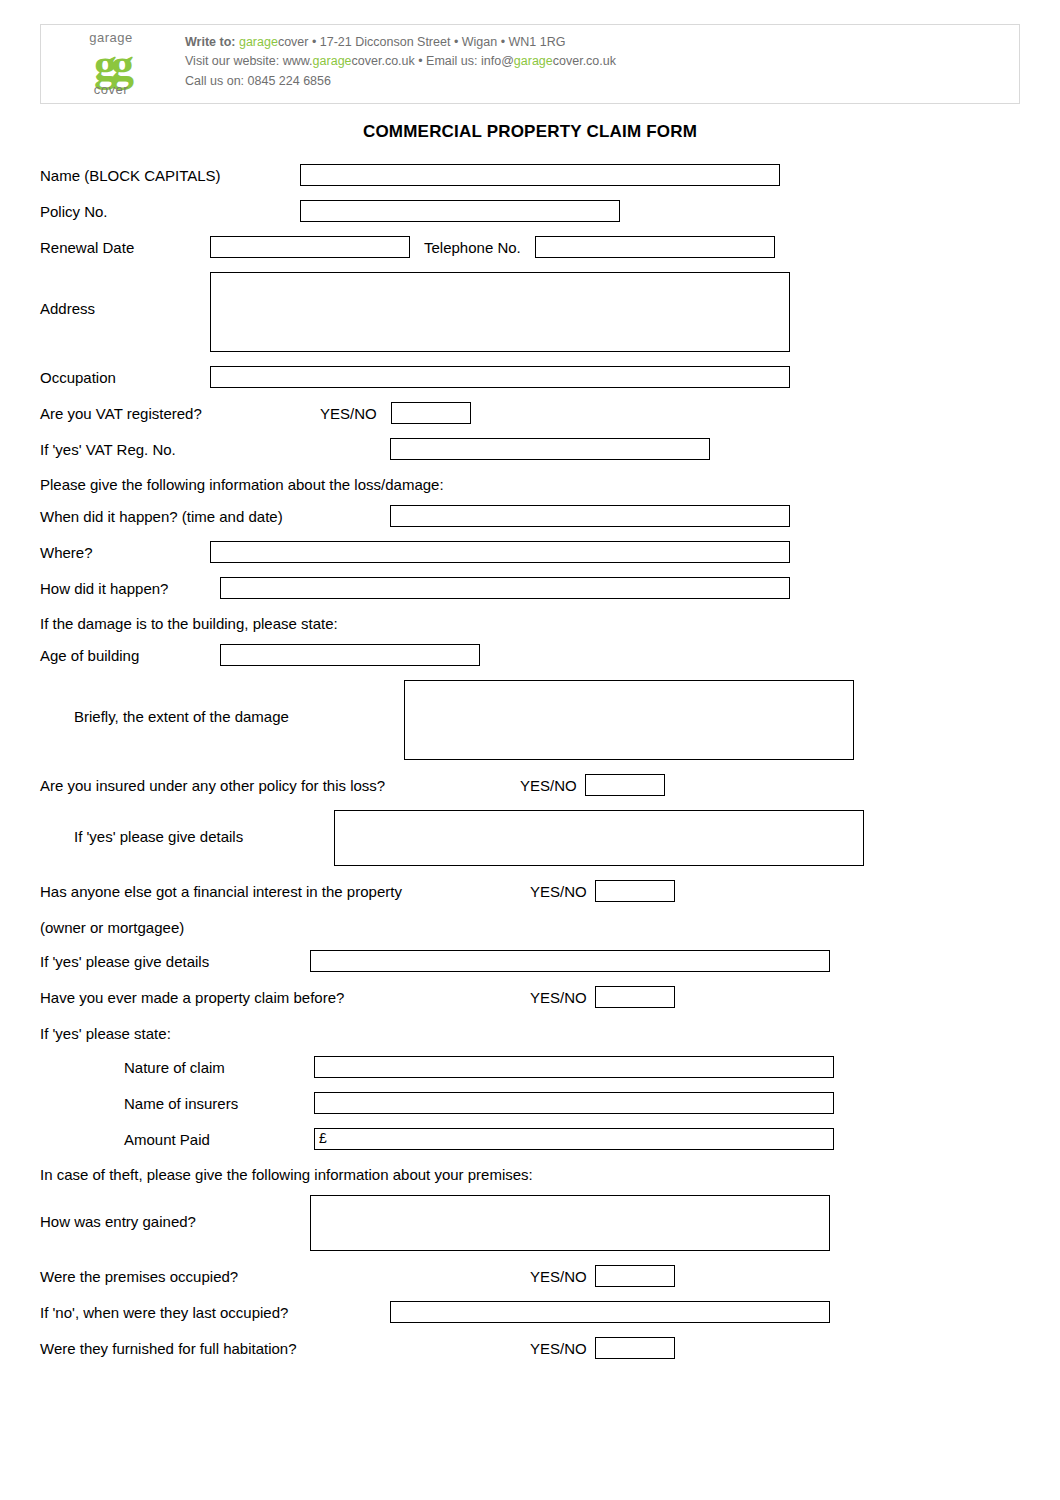garage
gg
cover
Write to: garagecover • 17-21 Dicconson Street • Wigan • WN1 1RG
Visit our website: www.garagecover.co.uk • Email us: info@garagecover.co.uk
Call us on: 0845 224 6856
COMMERCIAL PROPERTY CLAIM FORM
Name (BLOCK CAPITALS)
Policy No.
Renewal Date
Telephone No.
Address
Occupation
Are you VAT registered?
YES/NO
If 'yes' VAT Reg. No.
Please give the following information about the loss/damage:
When did it happen? (time and date)
Where?
How did it happen?
If the damage is to the building, please state:
Age of building
Briefly, the extent of the damage
Are you insured under any other policy for this loss?
YES/NO
If 'yes' please give details
Has anyone else got a financial interest in the property
YES/NO
(owner or mortgagee)
If 'yes' please give details
Have you ever made a property claim before?
YES/NO
If 'yes' please state:
Nature of claim
Name of insurers
Amount Paid
£
In case of theft, please give the following information about your premises:
How was entry gained?
Were the premises occupied?
YES/NO
If 'no', when were they last occupied?
Were they furnished for full habitation?
YES/NO